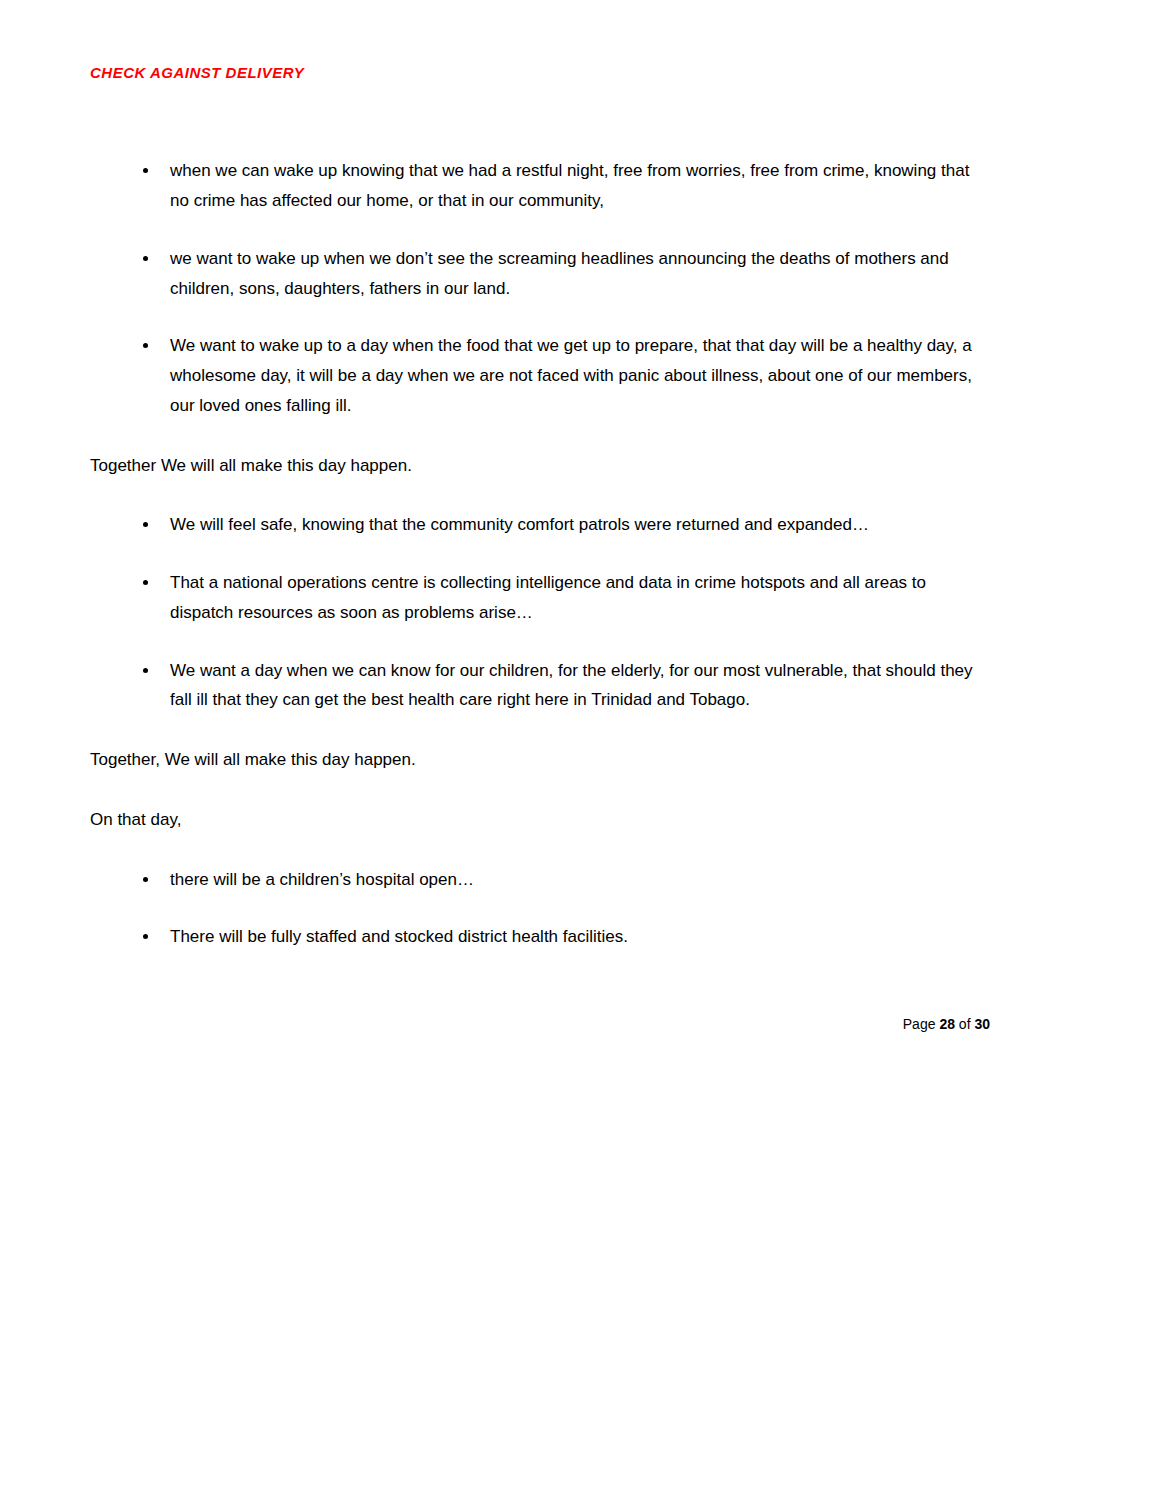CHECK AGAINST DELIVERY
when we can wake up knowing that we had a restful night, free from worries, free from crime, knowing that no crime has affected our home, or that in our community,
we want to wake up when we don’t see the screaming headlines announcing the deaths of mothers and children, sons, daughters, fathers in our land.
We want to wake up to a day when the food that we get up to prepare, that that day will be a healthy day, a wholesome day, it will be a day when we are not faced with panic about illness, about one of our members, our loved ones falling ill.
Together We will all make this day happen.
We will feel safe, knowing that the community comfort patrols were returned and expanded…
That a national operations centre is collecting intelligence and data in crime hotspots and all areas to dispatch resources as soon as problems arise…
We want a day when we can know for our children, for the elderly, for our most vulnerable, that should they fall ill that they can get the best health care right here in Trinidad and Tobago.
Together, We will all make this day happen.
On that day,
there will be a children’s hospital open…
There will be fully staffed and stocked district health facilities.
Page 28 of 30